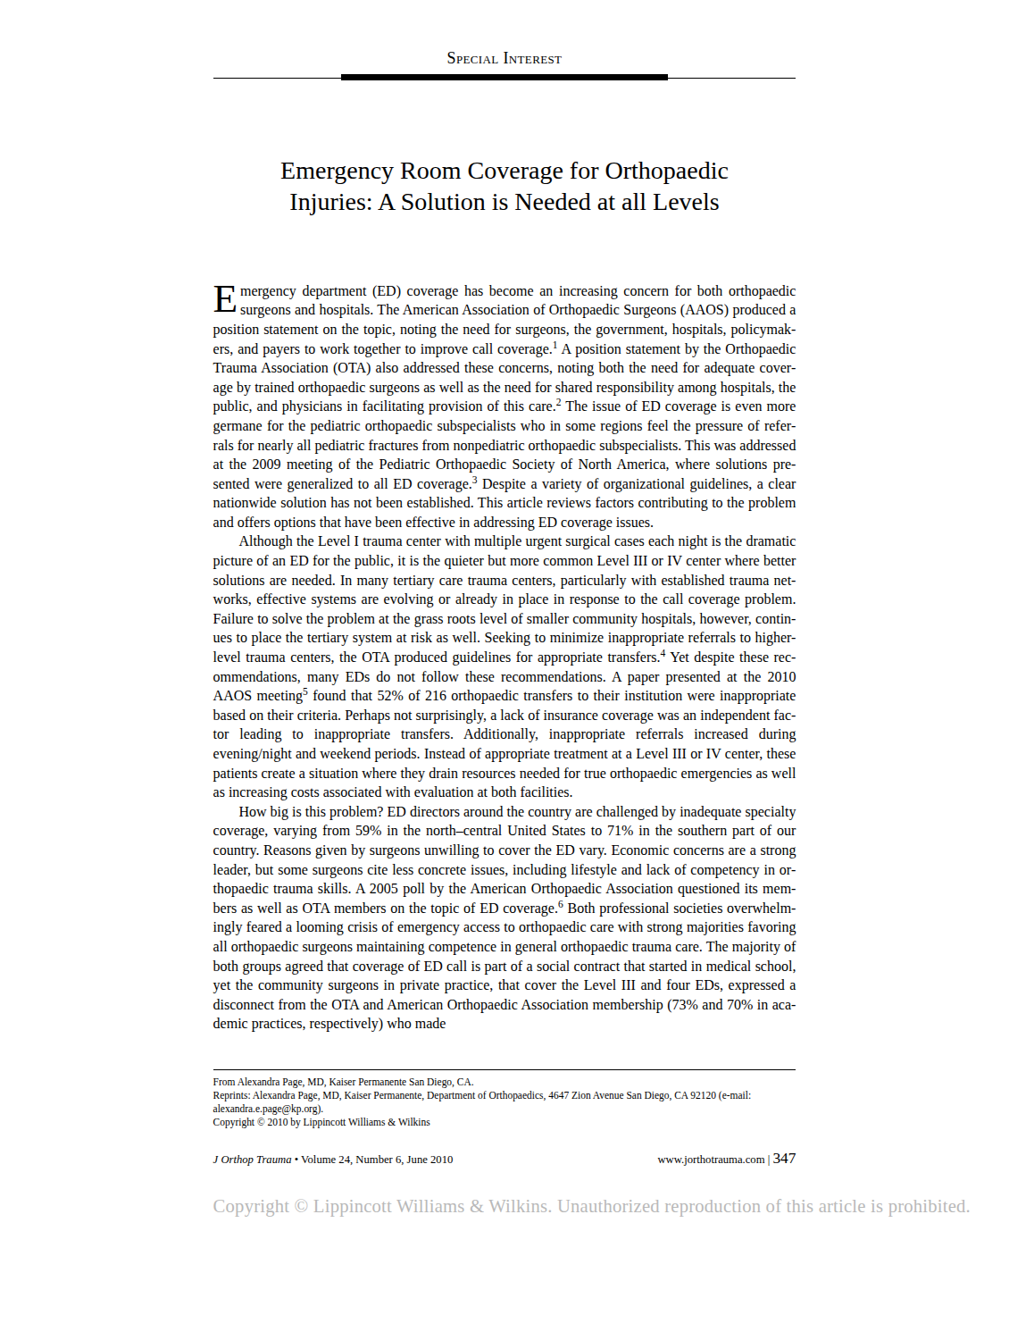Special Interest
Emergency Room Coverage for Orthopaedic
Injuries: A Solution is Needed at all Levels
Emergency department (ED) coverage has become an increasing concern for both orthopaedic surgeons and hospitals. The American Association of Orthopaedic Surgeons (AAOS) produced a position statement on the topic, noting the need for surgeons, the government, hospitals, policymakers, and payers to work together to improve call coverage.1 A position statement by the Orthopaedic Trauma Association (OTA) also addressed these concerns, noting both the need for adequate coverage by trained orthopaedic surgeons as well as the need for shared responsibility among hospitals, the public, and physicians in facilitating provision of this care.2 The issue of ED coverage is even more germane for the pediatric orthopaedic subspecialists who in some regions feel the pressure of referrals for nearly all pediatric fractures from nonpediatric orthopaedic subspecialists. This was addressed at the 2009 meeting of the Pediatric Orthopaedic Society of North America, where solutions presented were generalized to all ED coverage.3 Despite a variety of organizational guidelines, a clear nationwide solution has not been established. This article reviews factors contributing to the problem and offers options that have been effective in addressing ED coverage issues.
Although the Level I trauma center with multiple urgent surgical cases each night is the dramatic picture of an ED for the public, it is the quieter but more common Level III or IV center where better solutions are needed. In many tertiary care trauma centers, particularly with established trauma networks, effective systems are evolving or already in place in response to the call coverage problem. Failure to solve the problem at the grass roots level of smaller community hospitals, however, continues to place the tertiary system at risk as well. Seeking to minimize inappropriate referrals to higher-level trauma centers, the OTA produced guidelines for appropriate transfers.4 Yet despite these recommendations, many EDs do not follow these recommendations. A paper presented at the 2010 AAOS meeting5 found that 52% of 216 orthopaedic transfers to their institution were inappropriate based on their criteria. Perhaps not surprisingly, a lack of insurance coverage was an independent factor leading to inappropriate transfers. Additionally, inappropriate referrals increased during evening/night and weekend periods. Instead of appropriate treatment at a Level III or IV center, these patients create a situation where they drain resources needed for true orthopaedic emergencies as well as increasing costs associated with evaluation at both facilities.
How big is this problem? ED directors around the country are challenged by inadequate specialty coverage, varying from 59% in the north–central United States to 71% in the southern part of our country. Reasons given by surgeons unwilling to cover the ED vary. Economic concerns are a strong leader, but some surgeons cite less concrete issues, including lifestyle and lack of competency in orthopaedic trauma skills. A 2005 poll by the American Orthopaedic Association questioned its members as well as OTA members on the topic of ED coverage.6 Both professional societies overwhelmingly feared a looming crisis of emergency access to orthopaedic care with strong majorities favoring all orthopaedic surgeons maintaining competence in general orthopaedic trauma care. The majority of both groups agreed that coverage of ED call is part of a social contract that started in medical school, yet the community surgeons in private practice, that cover the Level III and four EDs, expressed a disconnect from the OTA and American Orthopaedic Association membership (73% and 70% in academic practices, respectively) who made
From Alexandra Page, MD, Kaiser Permanente San Diego, CA.
Reprints: Alexandra Page, MD, Kaiser Permanente, Department of Orthopaedics, 4647 Zion Avenue San Diego, CA 92120 (e-mail: alexandra.e.page@kp.org).
Copyright © 2010 by Lippincott Williams & Wilkins
J Orthop Trauma • Volume 24, Number 6, June 2010
www.jorthotrauma.com | 347
Copyright © Lippincott Williams & Wilkins. Unauthorized reproduction of this article is prohibited.